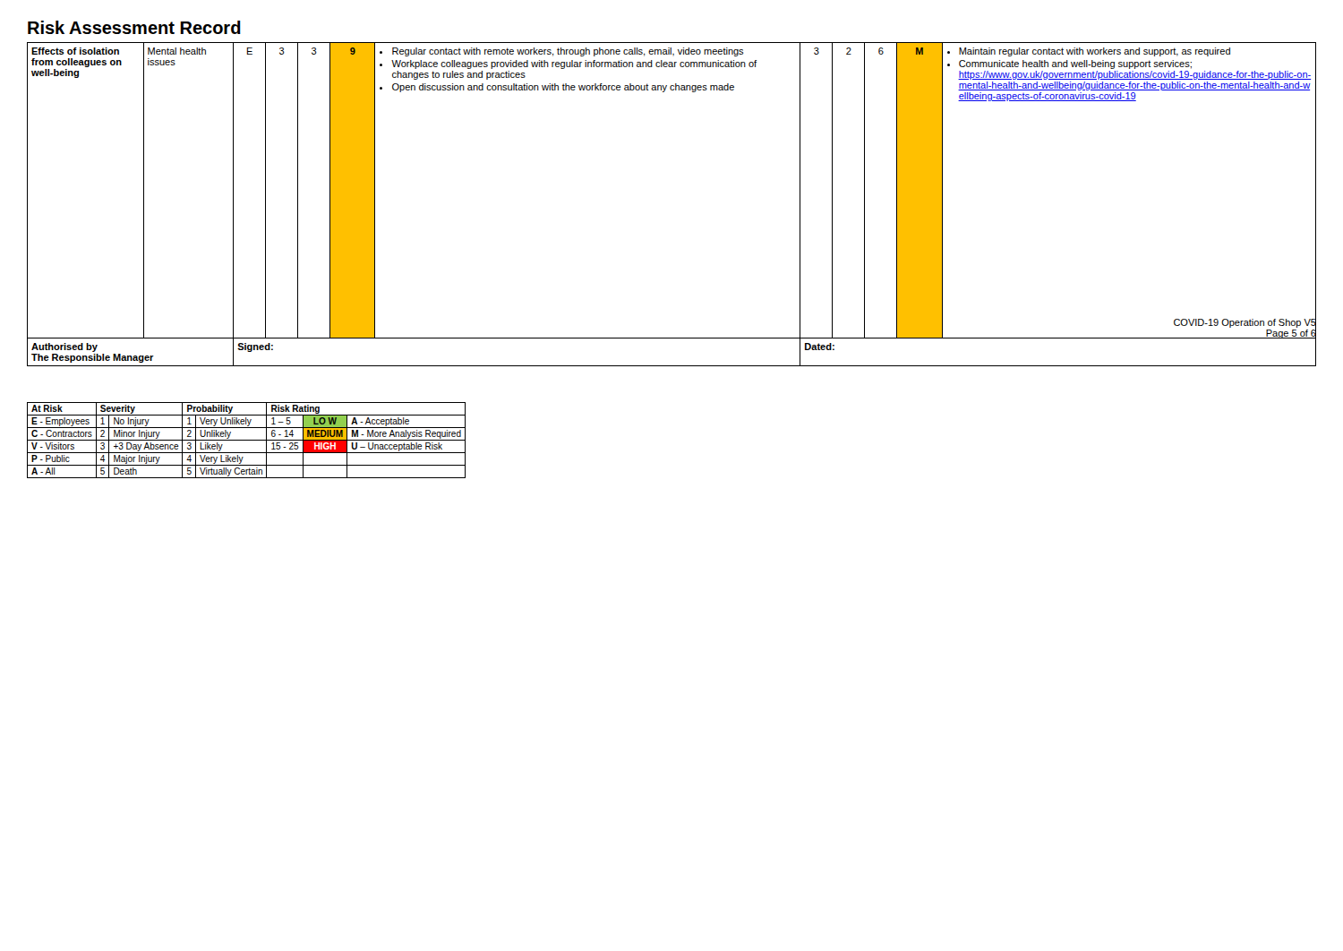Risk Assessment Record
| Effects of isolation from colleagues on well-being | Mental health issues | E | 3 | 3 | 9 | Regular contact with remote workers, through phone calls, email, video meetings Workplace colleagues provided with regular information and clear communication of changes to rules and practices Open discussion and consultation with the workforce about any changes made | 3 | 2 | 6 | M | Maintain regular contact with workers and support, as required Communicate health and well-being support services; https://www.gov.uk/government/publications/covid-19-guidance-for-the-public-on-mental-health-and-wellbeing/guidance-for-the-public-on-the-mental-health-and-wellbeing-aspects-of-coronavirus-covid-19 |
| Authorised by The Responsible Manager | Signed: | Dated: |
| At Risk | Severity | Probability | Risk Rating |
| E - Employees | 1 | No Injury | 1 | Very Unlikely | 1 – 5 | LO W | A - Acceptable |
| C - Contractors | 2 | Minor Injury | 2 | Unlikely | 6 - 14 | MEDIUM | M - More Analysis Required |
| V - Visitors | 3 | +3 Day Absence | 3 | Likely | 15 - 25 | HIGH | U – Unacceptable Risk |
| P - Public | 4 | Major Injury | 4 | Very Likely | | | |
| A - All | 5 | Death | 5 | Virtually Certain | | | |
COVID-19 Operation of Shop V5
Page 5 of 6